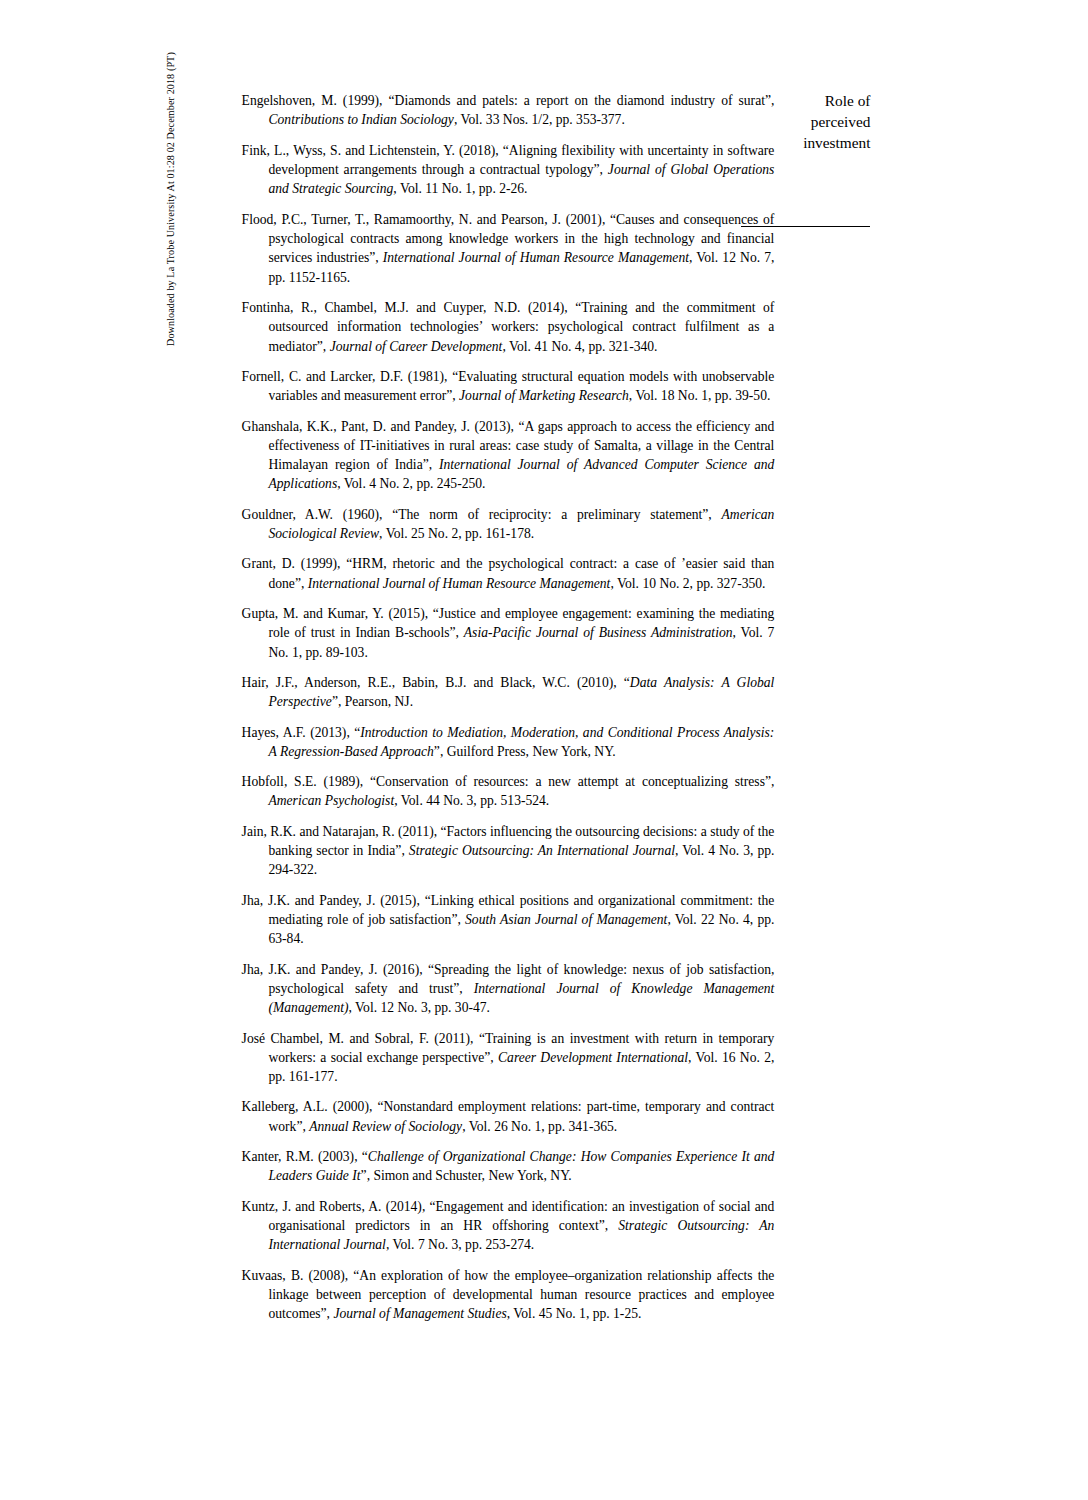Role of
perceived
investment
Downloaded by La Trobe University At 01:28 02 December 2018 (PT)
Engelshoven, M. (1999), “Diamonds and patels: a report on the diamond industry of surat”, Contributions to Indian Sociology, Vol. 33 Nos. 1/2, pp. 353-377.
Fink, L., Wyss, S. and Lichtenstein, Y. (2018), “Aligning flexibility with uncertainty in software development arrangements through a contractual typology”, Journal of Global Operations and Strategic Sourcing, Vol. 11 No. 1, pp. 2-26.
Flood, P.C., Turner, T., Ramamoorthy, N. and Pearson, J. (2001), “Causes and consequences of psychological contracts among knowledge workers in the high technology and financial services industries”, International Journal of Human Resource Management, Vol. 12 No. 7, pp. 1152-1165.
Fontinha, R., Chambel, M.J. and Cuyper, N.D. (2014), “Training and the commitment of outsourced information technologies’ workers: psychological contract fulfilment as a mediator”, Journal of Career Development, Vol. 41 No. 4, pp. 321-340.
Fornell, C. and Larcker, D.F. (1981), “Evaluating structural equation models with unobservable variables and measurement error”, Journal of Marketing Research, Vol. 18 No. 1, pp. 39-50.
Ghanshala, K.K., Pant, D. and Pandey, J. (2013), “A gaps approach to access the efficiency and effectiveness of IT-initiatives in rural areas: case study of Samalta, a village in the Central Himalayan region of India”, International Journal of Advanced Computer Science and Applications, Vol. 4 No. 2, pp. 245-250.
Gouldner, A.W. (1960), “The norm of reciprocity: a preliminary statement”, American Sociological Review, Vol. 25 No. 2, pp. 161-178.
Grant, D. (1999), “HRM, rhetoric and the psychological contract: a case of ’easier said than done”, International Journal of Human Resource Management, Vol. 10 No. 2, pp. 327-350.
Gupta, M. and Kumar, Y. (2015), “Justice and employee engagement: examining the mediating role of trust in Indian B-schools”, Asia-Pacific Journal of Business Administration, Vol. 7 No. 1, pp. 89-103.
Hair, J.F., Anderson, R.E., Babin, B.J. and Black, W.C. (2010), “Data Analysis: A Global Perspective”, Pearson, NJ.
Hayes, A.F. (2013), “Introduction to Mediation, Moderation, and Conditional Process Analysis: A Regression-Based Approach”, Guilford Press, New York, NY.
Hobfoll, S.E. (1989), “Conservation of resources: a new attempt at conceptualizing stress”, American Psychologist, Vol. 44 No. 3, pp. 513-524.
Jain, R.K. and Natarajan, R. (2011), “Factors influencing the outsourcing decisions: a study of the banking sector in India”, Strategic Outsourcing: An International Journal, Vol. 4 No. 3, pp. 294-322.
Jha, J.K. and Pandey, J. (2015), “Linking ethical positions and organizational commitment: the mediating role of job satisfaction”, South Asian Journal of Management, Vol. 22 No. 4, pp. 63-84.
Jha, J.K. and Pandey, J. (2016), “Spreading the light of knowledge: nexus of job satisfaction, psychological safety and trust”, International Journal of Knowledge Management (Management), Vol. 12 No. 3, pp. 30-47.
José Chambel, M. and Sobral, F. (2011), “Training is an investment with return in temporary workers: a social exchange perspective”, Career Development International, Vol. 16 No. 2, pp. 161-177.
Kalleberg, A.L. (2000), “Nonstandard employment relations: part-time, temporary and contract work”, Annual Review of Sociology, Vol. 26 No. 1, pp. 341-365.
Kanter, R.M. (2003), “Challenge of Organizational Change: How Companies Experience It and Leaders Guide It”, Simon and Schuster, New York, NY.
Kuntz, J. and Roberts, A. (2014), “Engagement and identification: an investigation of social and organisational predictors in an HR offshoring context”, Strategic Outsourcing: An International Journal, Vol. 7 No. 3, pp. 253-274.
Kuvaas, B. (2008), “An exploration of how the employee–organization relationship affects the linkage between perception of developmental human resource practices and employee outcomes”, Journal of Management Studies, Vol. 45 No. 1, pp. 1-25.